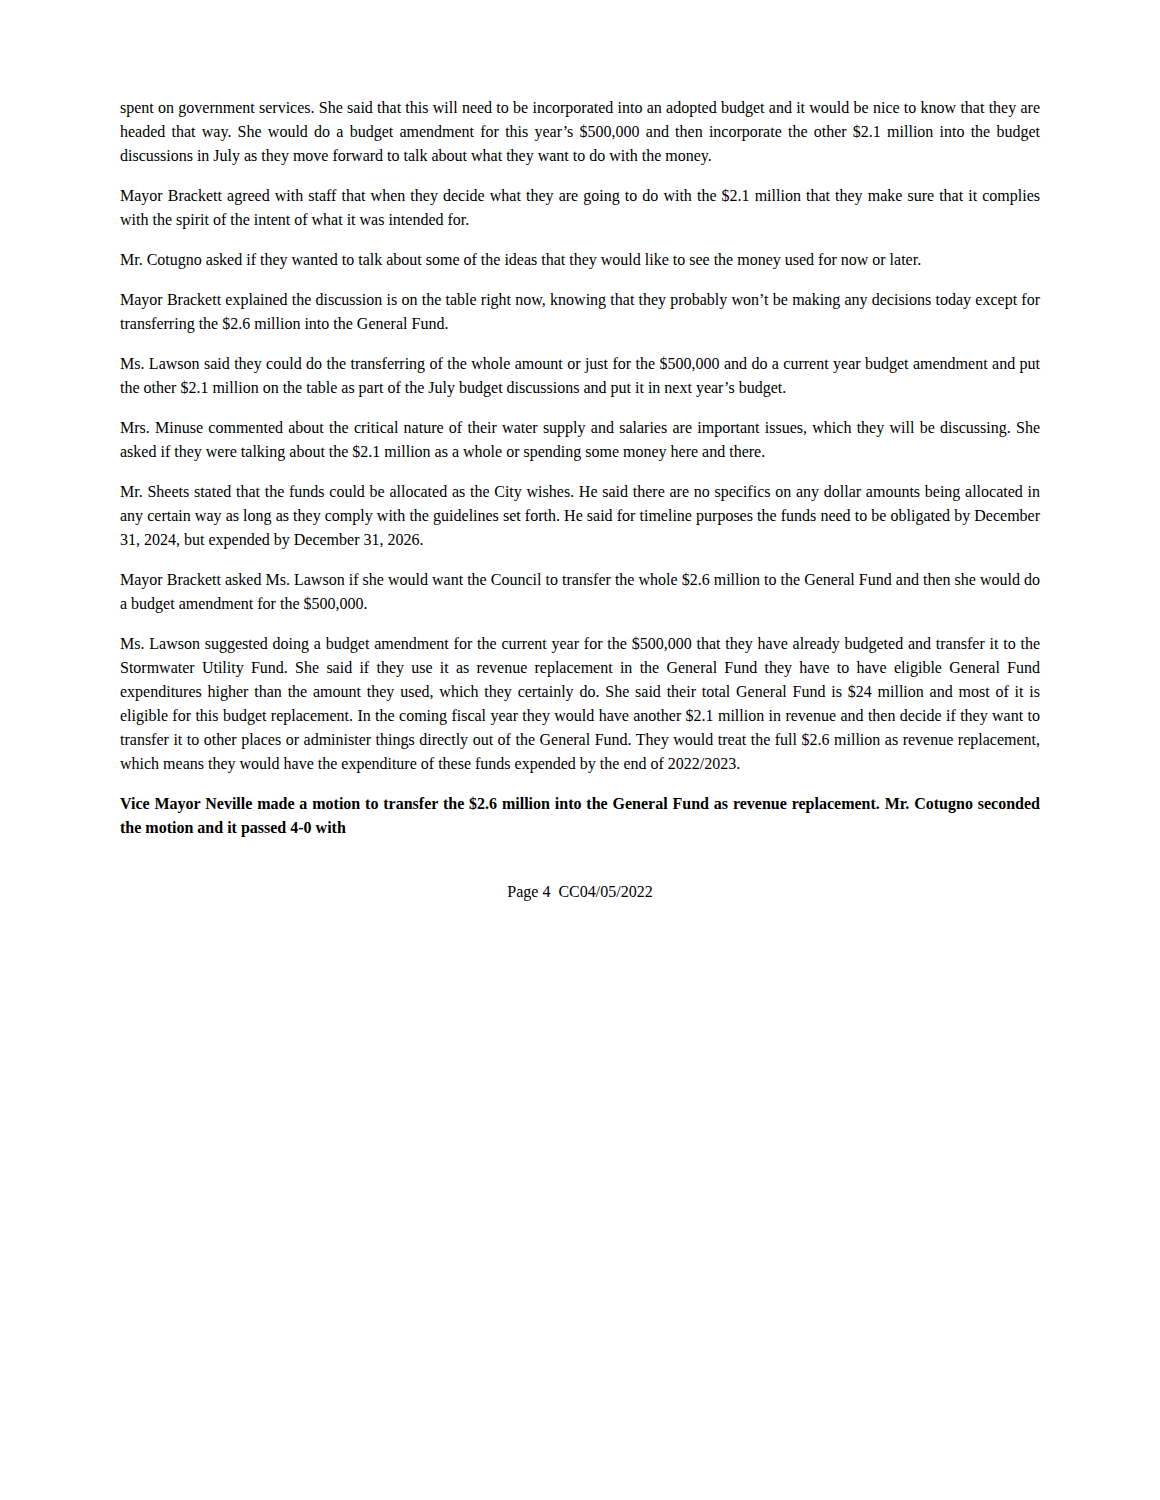spent on government services. She said that this will need to be incorporated into an adopted budget and it would be nice to know that they are headed that way. She would do a budget amendment for this year’s $500,000 and then incorporate the other $2.1 million into the budget discussions in July as they move forward to talk about what they want to do with the money.
Mayor Brackett agreed with staff that when they decide what they are going to do with the $2.1 million that they make sure that it complies with the spirit of the intent of what it was intended for.
Mr. Cotugno asked if they wanted to talk about some of the ideas that they would like to see the money used for now or later.
Mayor Brackett explained the discussion is on the table right now, knowing that they probably won’t be making any decisions today except for transferring the $2.6 million into the General Fund.
Ms. Lawson said they could do the transferring of the whole amount or just for the $500,000 and do a current year budget amendment and put the other $2.1 million on the table as part of the July budget discussions and put it in next year’s budget.
Mrs. Minuse commented about the critical nature of their water supply and salaries are important issues, which they will be discussing. She asked if they were talking about the $2.1 million as a whole or spending some money here and there.
Mr. Sheets stated that the funds could be allocated as the City wishes. He said there are no specifics on any dollar amounts being allocated in any certain way as long as they comply with the guidelines set forth. He said for timeline purposes the funds need to be obligated by December 31, 2024, but expended by December 31, 2026.
Mayor Brackett asked Ms. Lawson if she would want the Council to transfer the whole $2.6 million to the General Fund and then she would do a budget amendment for the $500,000.
Ms. Lawson suggested doing a budget amendment for the current year for the $500,000 that they have already budgeted and transfer it to the Stormwater Utility Fund. She said if they use it as revenue replacement in the General Fund they have to have eligible General Fund expenditures higher than the amount they used, which they certainly do. She said their total General Fund is $24 million and most of it is eligible for this budget replacement. In the coming fiscal year they would have another $2.1 million in revenue and then decide if they want to transfer it to other places or administer things directly out of the General Fund. They would treat the full $2.6 million as revenue replacement, which means they would have the expenditure of these funds expended by the end of 2022/2023.
Vice Mayor Neville made a motion to transfer the $2.6 million into the General Fund as revenue replacement. Mr. Cotugno seconded the motion and it passed 4-0 with
Page 4 CC04/05/2022